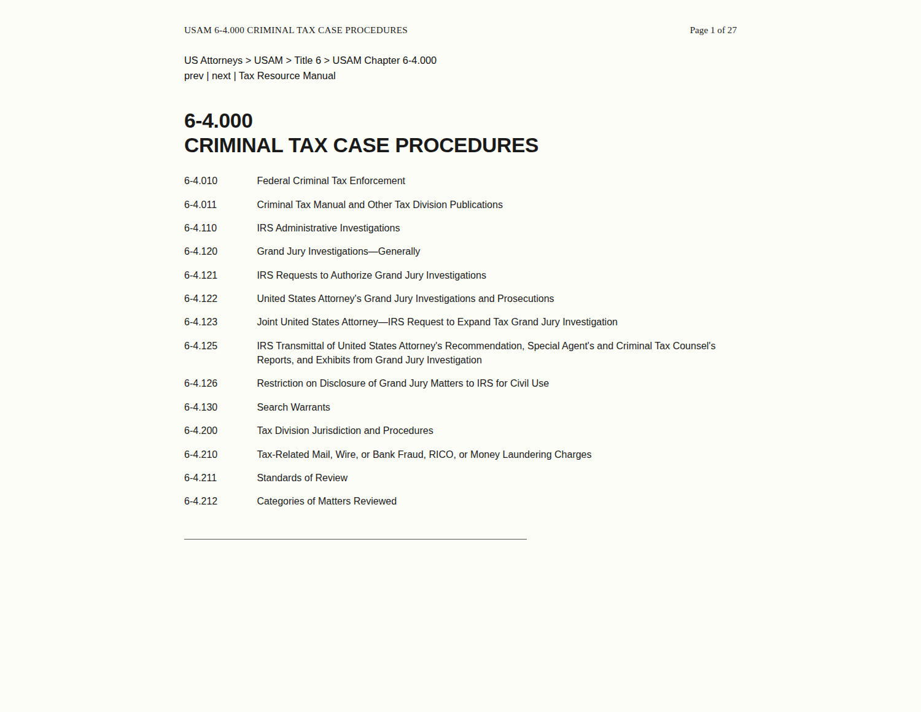USAM 6-4.000 CRIMINAL TAX CASE PROCEDURES
Page 1 of 27
US Attorneys > USAM > Title 6 > USAM Chapter 6-4.000
prev | next | Tax Resource Manual
6-4.000 CRIMINAL TAX CASE PROCEDURES
6-4.010
Federal Criminal Tax Enforcement
6-4.011
Criminal Tax Manual and Other Tax Division Publications
6-4.110
IRS Administrative Investigations
6-4.120
Grand Jury Investigations—Generally
6-4.121
IRS Requests to Authorize Grand Jury Investigations
6-4.122
United States Attorney's Grand Jury Investigations and Prosecutions
6-4.123
Joint United States Attorney—IRS Request to Expand Tax Grand Jury Investigation
6-4.125
IRS Transmittal of United States Attorney's Recommendation, Special Agent's and Criminal Tax Counsel's Reports, and Exhibits from Grand Jury Investigation
6-4.126
Restriction on Disclosure of Grand Jury Matters to IRS for Civil Use
6-4.130
Search Warrants
6-4.200
Tax Division Jurisdiction and Procedures
6-4.210
Tax-Related Mail, Wire, or Bank Fraud, RICO, or Money Laundering Charges
6-4.211
Standards of Review
6-4.212
Categories of Matters Reviewed